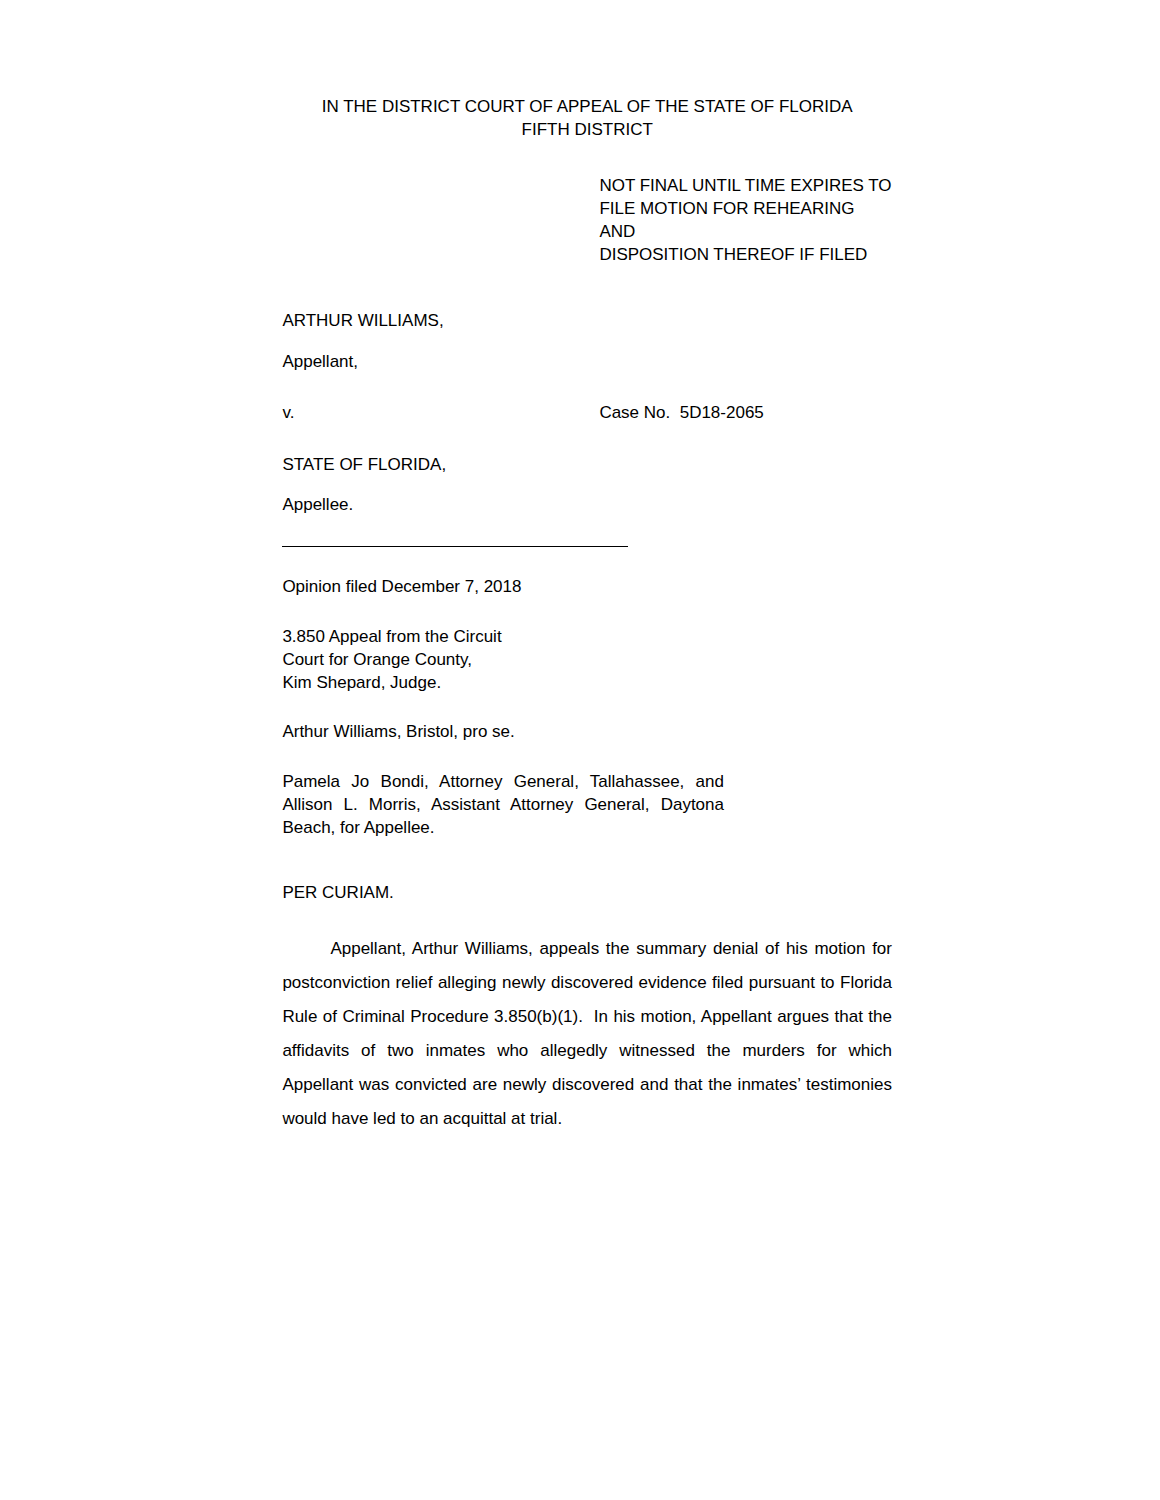IN THE DISTRICT COURT OF APPEAL OF THE STATE OF FLORIDA
FIFTH DISTRICT
NOT FINAL UNTIL TIME EXPIRES TO
FILE MOTION FOR REHEARING AND
DISPOSITION THEREOF IF FILED
ARTHUR WILLIAMS,
Appellant,
v. Case No. 5D18-2065
STATE OF FLORIDA,
Appellee.
Opinion filed December 7, 2018
3.850 Appeal from the Circuit
Court for Orange County,
Kim Shepard, Judge.
Arthur Williams, Bristol, pro se.
Pamela Jo Bondi, Attorney General, Tallahassee, and Allison L. Morris, Assistant Attorney General, Daytona Beach, for Appellee.
PER CURIAM.
Appellant, Arthur Williams, appeals the summary denial of his motion for postconviction relief alleging newly discovered evidence filed pursuant to Florida Rule of Criminal Procedure 3.850(b)(1). In his motion, Appellant argues that the affidavits of two inmates who allegedly witnessed the murders for which Appellant was convicted are newly discovered and that the inmates’ testimonies would have led to an acquittal at trial.